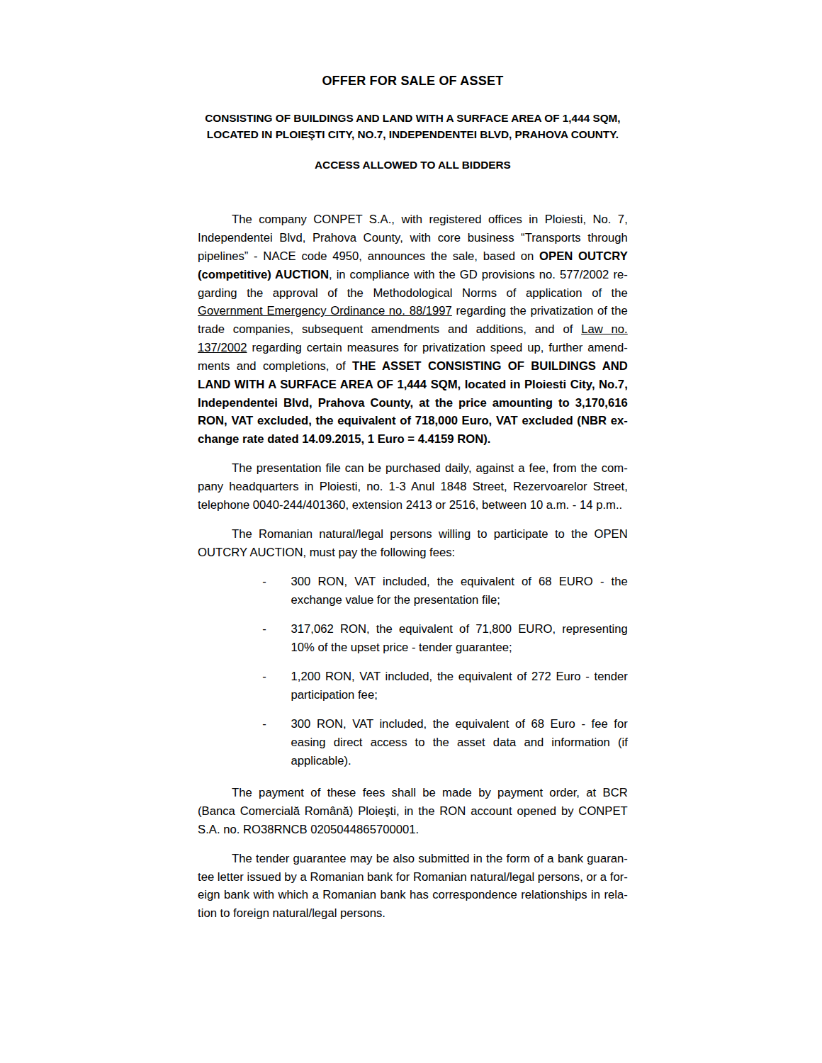OFFER FOR SALE OF ASSET
CONSISTING OF BUILDINGS AND LAND WITH A SURFACE AREA OF 1,444 SQM, LOCATED IN PLOIEŞTI CITY, NO.7, INDEPENDENTEI BLVD, PRAHOVA COUNTY.
ACCESS ALLOWED TO ALL BIDDERS
The company CONPET S.A., with registered offices in Ploiesti, No. 7, Independentei Blvd, Prahova County, with core business “Transports through pipelines” - NACE code 4950, announces the sale, based on OPEN OUTCRY (competitive) AUCTION, in compliance with the GD provisions no. 577/2002 regarding the approval of the Methodological Norms of application of the Government Emergency Ordinance no. 88/1997 regarding the privatization of the trade companies, subsequent amendments and additions, and of Law no. 137/2002 regarding certain measures for privatization speed up, further amendments and completions, of THE ASSET CONSISTING OF BUILDINGS AND LAND WITH A SURFACE AREA OF 1,444 SQM, located in Ploiesti City, No.7, Independentei Blvd, Prahova County, at the price amounting to 3,170,616 RON, VAT excluded, the equivalent of 718,000 Euro, VAT excluded (NBR exchange rate dated 14.09.2015, 1 Euro = 4.4159 RON).
The presentation file can be purchased daily, against a fee, from the company headquarters in Ploiesti, no. 1-3 Anul 1848 Street, Rezervoarelor Street, telephone 0040-244/401360, extension 2413 or 2516, between 10 a.m. - 14 p.m..
The Romanian natural/legal persons willing to participate to the OPEN OUTCRY AUCTION, must pay the following fees:
300 RON, VAT included, the equivalent of 68 EURO - the exchange value for the presentation file;
317,062 RON, the equivalent of 71,800 EURO, representing 10% of the upset price - tender guarantee;
1,200 RON, VAT included, the equivalent of 272 Euro - tender participation fee;
300 RON, VAT included, the equivalent of 68 Euro - fee for easing direct access to the asset data and information (if applicable).
The payment of these fees shall be made by payment order, at BCR (Banca Comercială Română) Ploieşti, in the RON account opened by CONPET S.A. no. RO38RNCB 0205044865700001.
The tender guarantee may be also submitted in the form of a bank guarantee letter issued by a Romanian bank for Romanian natural/legal persons, or a foreign bank with which a Romanian bank has correspondence relationships in relation to foreign natural/legal persons.